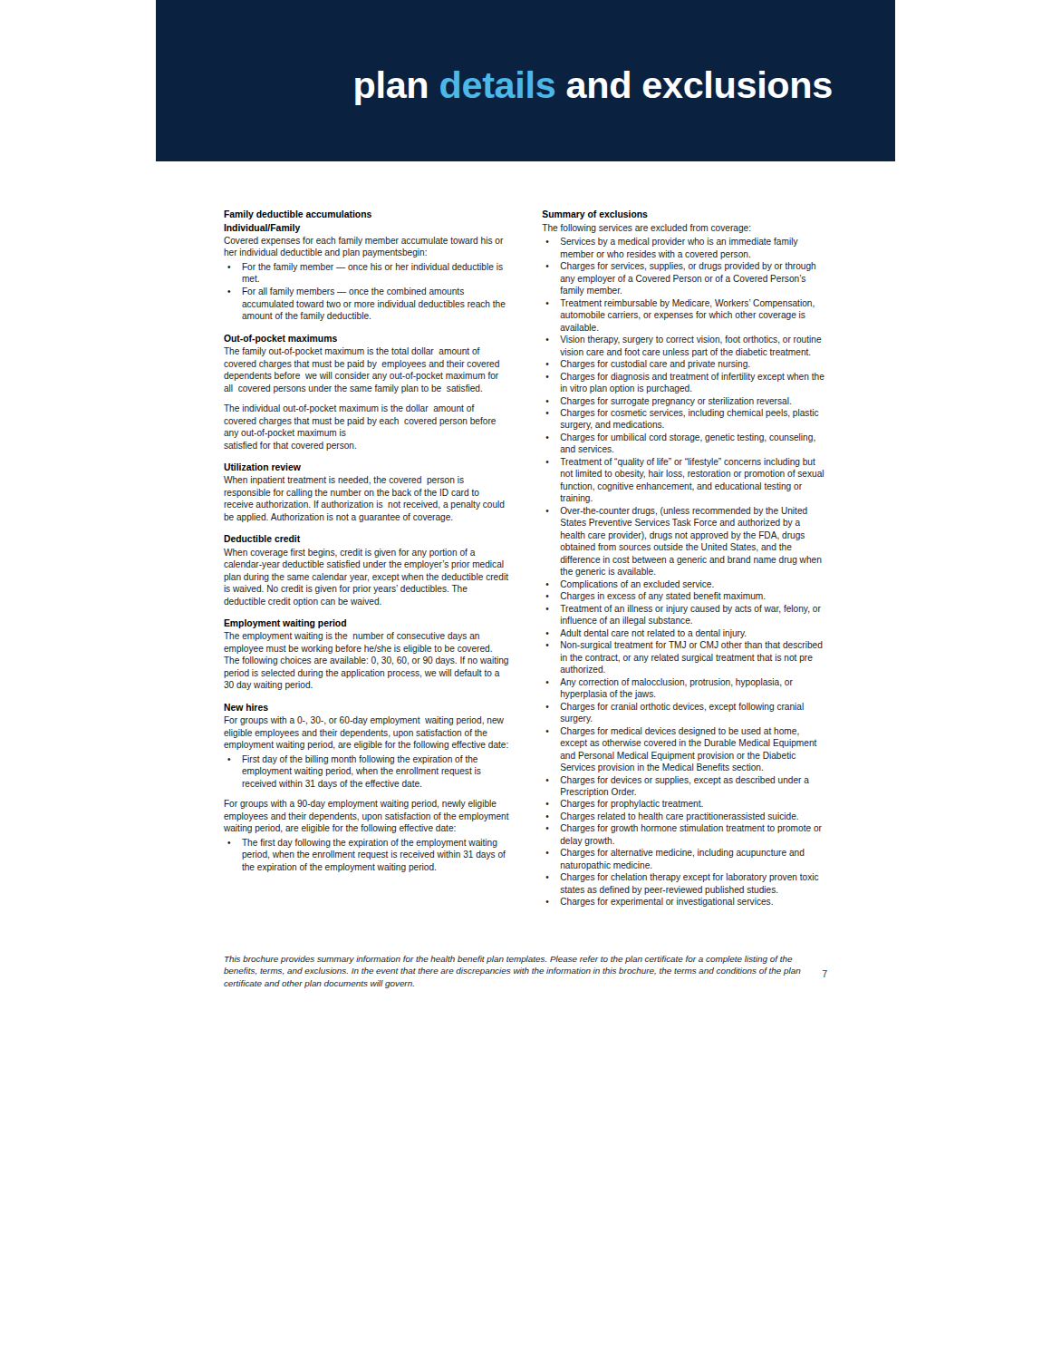plan details and exclusions
Family deductible accumulations
Individual/Family
Covered expenses for each family member accumulate toward his or her individual deductible and plan paymentsbegin:
For the family member — once his or her individual deductible is met.
For all family members — once the combined amounts accumulated toward two or more individual deductibles reach the amount of the family deductible.
Out-of-pocket maximums
The family out-of-pocket maximum is the total dollar amount of covered charges that must be paid by employees and their covered dependents before we will consider any out-of-pocket maximum for all covered persons under the same family plan to be satisfied.
The individual out-of-pocket maximum is the dollar amount of covered charges that must be paid by each covered person before any out-of-pocket maximum is
satisfied for that covered person.
Utilization review
When inpatient treatment is needed, the covered person is responsible for calling the number on the back of the ID card to receive authorization. If authorization is not received, a penalty could be applied. Authorization is not a guarantee of coverage.
Deductible credit
When coverage first begins, credit is given for any portion of a calendar-year deductible satisfied under the employer’s prior medical plan during the same calendar year, except when the deductible credit is waived. No credit is given for prior years’ deductibles. The deductible credit option can be waived.
Employment waiting period
The employment waiting is the number of consecutive days an employee must be working before he/she is eligible to be covered. The following choices are available: 0, 30, 60, or 90 days. If no waiting period is selected during the application process, we will default to a 30 day waiting period.
New hires
For groups with a 0-, 30-, or 60-day employment waiting period, new eligible employees and their dependents, upon satisfaction of the employment waiting period, are eligible for the following effective date:
First day of the billing month following the expiration of the employment waiting period, when the enrollment request is received within 31 days of the effective date.
For groups with a 90-day employment waiting period, newly eligible employees and their dependents, upon satisfaction of the employment waiting period, are eligible for the following effective date:
The first day following the expiration of the employment waiting period, when the enrollment request is received within 31 days of the expiration of the employment waiting period.
Summary of exclusions
The following services are excluded from coverage:
Services by a medical provider who is an immediate family member or who resides with a covered person.
Charges for services, supplies, or drugs provided by or through any employer of a Covered Person or of a Covered Person’s family member.
Treatment reimbursable by Medicare, Workers’ Compensation, automobile carriers, or expenses for which other coverage is available.
Vision therapy, surgery to correct vision, foot orthotics, or routine vision care and foot care unless part of the diabetic treatment.
Charges for custodial care and private nursing.
Charges for diagnosis and treatment of infertility except when the in vitro plan option is purchaged.
Charges for surrogate pregnancy or sterilization reversal.
Charges for cosmetic services, including chemical peels, plastic surgery, and medications.
Charges for umbilical cord storage, genetic testing, counseling, and services.
Treatment of “quality of life” or “lifestyle” concerns including but not limited to obesity, hair loss, restoration or promotion of sexual function, cognitive enhancement, and educational testing or training.
Over-the-counter drugs, (unless recommended by the United States Preventive Services Task Force and authorized by a health care provider), drugs not approved by the FDA, drugs obtained from sources outside the United States, and the difference in cost between a generic and brand name drug when the generic is available.
Complications of an excluded service.
Charges in excess of any stated benefit maximum.
Treatment of an illness or injury caused by acts of war, felony, or influence of an illegal substance.
Adult dental care not related to a dental injury.
Non-surgical treatment for TMJ or CMJ other than that described in the contract, or any related surgical treatment that is not pre authorized.
Any correction of malocclusion, protrusion, hypoplasia, or hyperplasia of the jaws.
Charges for cranial orthotic devices, except following cranial surgery.
Charges for medical devices designed to be used at home, except as otherwise covered in the Durable Medical Equipment and Personal Medical Equipment provision or the Diabetic Services provision in the Medical Benefits section.
Charges for devices or supplies, except as described under a Prescription Order.
Charges for prophylactic treatment.
Charges related to health care practitionerassisted suicide.
Charges for growth hormone stimulation treatment to promote or delay growth.
Charges for alternative medicine, including acupuncture and naturopathic medicine.
Charges for chelation therapy except for laboratory proven toxic states as defined by peer-reviewed published studies.
Charges for experimental or investigational services.
This brochure provides summary information for the health benefit plan templates. Please refer to the plan certificate for a complete listing of the benefits, terms, and exclusions. In the event that there are discrepancies with the information in this brochure, the terms and conditions of the plan certificate and other plan documents will govern.
7